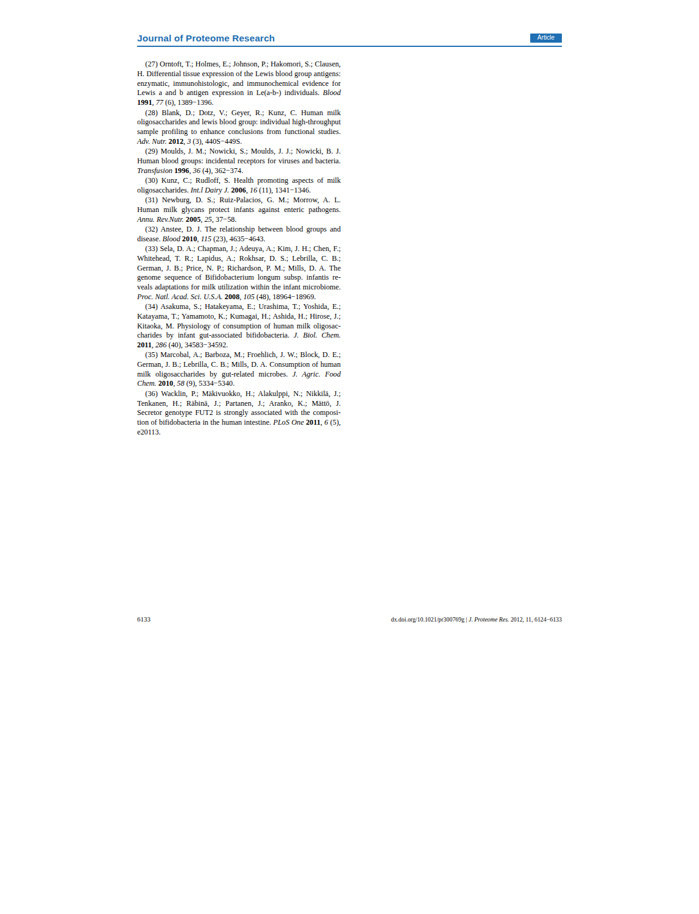Journal of Proteome Research
Article
(27) Orntoft, T.; Holmes, E.; Johnson, P.; Hakomori, S.; Clausen, H. Differential tissue expression of the Lewis blood group antigens: enzymatic, immunohistologic, and immunochemical evidence for Lewis a and b antigen expression in Le(a-b-) individuals. Blood 1991, 77 (6), 1389−1396.
(28) Blank, D.; Dotz, V.; Geyer, R.; Kunz, C. Human milk oligosaccharides and lewis blood group: individual high-throughput sample profiling to enhance conclusions from functional studies. Adv. Nutr. 2012, 3 (3), 440S−449S.
(29) Moulds, J. M.; Nowicki, S.; Moulds, J. J.; Nowicki, B. J. Human blood groups: incidental receptors for viruses and bacteria. Transfusion 1996, 36 (4), 362−374.
(30) Kunz, C.; Rudloff, S. Health promoting aspects of milk oligosaccharides. Int.l Dairy J. 2006, 16 (11), 1341−1346.
(31) Newburg, D. S.; Ruiz-Palacios, G. M.; Morrow, A. L. Human milk glycans protect infants against enteric pathogens. Annu. Rev.Nutr. 2005, 25, 37−58.
(32) Anstee, D. J. The relationship between blood groups and disease. Blood 2010, 115 (23), 4635−4643.
(33) Sela, D. A.; Chapman, J.; Adeuya, A.; Kim, J. H.; Chen, F.; Whitehead, T. R.; Lapidus, A.; Rokhsar, D. S.; Lebrilla, C. B.; German, J. B.; Price, N. P.; Richardson, P. M.; Mills, D. A. The genome sequence of Bifidobacterium longum subsp. infantis reveals adaptations for milk utilization within the infant microbiome. Proc. Natl. Acad. Sci. U.S.A. 2008, 105 (48), 18964−18969.
(34) Asakuma, S.; Hatakeyama, E.; Urashima, T.; Yoshida, E.; Katayama, T.; Yamamoto, K.; Kumagai, H.; Ashida, H.; Hirose, J.; Kitaoka, M. Physiology of consumption of human milk oligosaccharides by infant gut-associated bifidobacteria. J. Biol. Chem. 2011, 286 (40), 34583−34592.
(35) Marcobal, A.; Barboza, M.; Froehlich, J. W.; Block, D. E.; German, J. B.; Lebrilla, C. B.; Mills, D. A. Consumption of human milk oligosaccharides by gut-related microbes. J. Agric. Food Chem. 2010, 58 (9), 5334−5340.
(36) Wacklin, P.; Mäkivuokko, H.; Alakulppi, N.; Nikkilä, J.; Tenkanen, H.; Räbinä, J.; Partanen, J.; Aranko, K.; Mättö, J. Secretor genotype FUT2 is strongly associated with the composition of bifidobacteria in the human intestine. PLoS One 2011, 6 (5), e20113.
6133
dx.doi.org/10.1021/pr300769g | J. Proteome Res. 2012, 11, 6124−6133